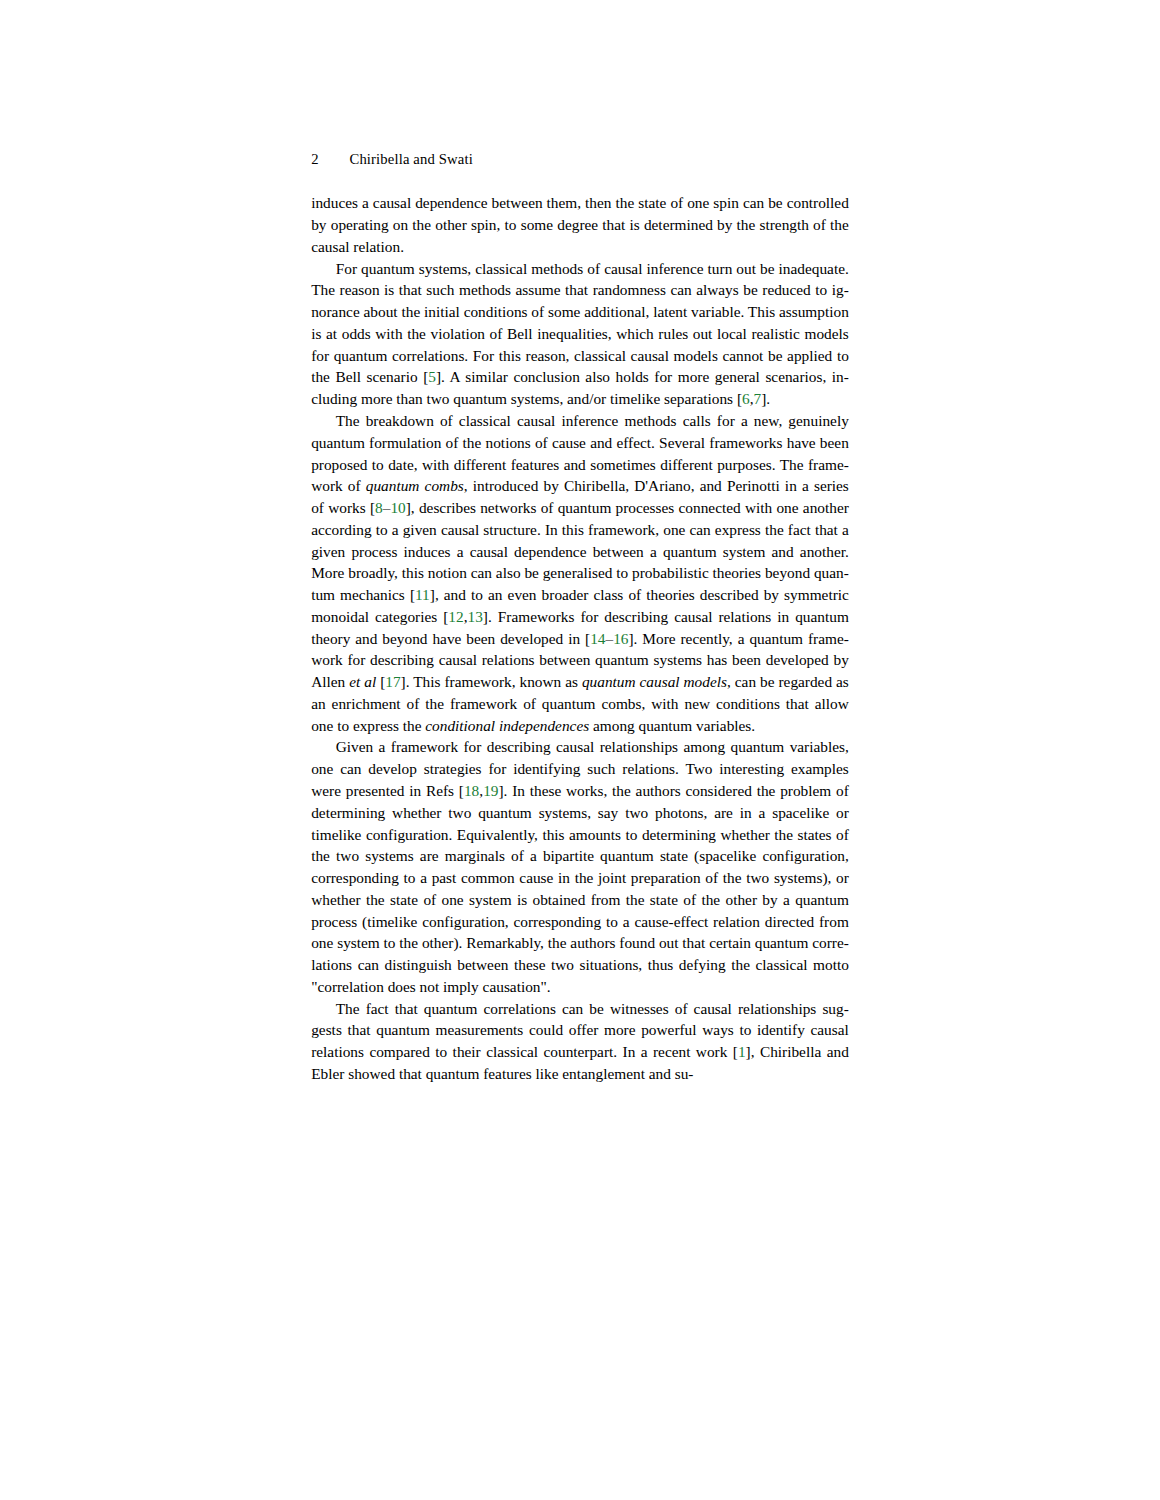2 Chiribella and Swati
induces a causal dependence between them, then the state of one spin can be controlled by operating on the other spin, to some degree that is determined by the strength of the causal relation.
For quantum systems, classical methods of causal inference turn out be inadequate. The reason is that such methods assume that randomness can always be reduced to ignorance about the initial conditions of some additional, latent variable. This assumption is at odds with the violation of Bell inequalities, which rules out local realistic models for quantum correlations. For this reason, classical causal models cannot be applied to the Bell scenario [5]. A similar conclusion also holds for more general scenarios, including more than two quantum systems, and/or timelike separations [6,7].
The breakdown of classical causal inference methods calls for a new, genuinely quantum formulation of the notions of cause and effect. Several frameworks have been proposed to date, with different features and sometimes different purposes. The framework of quantum combs, introduced by Chiribella, D'Ariano, and Perinotti in a series of works [8–10], describes networks of quantum processes connected with one another according to a given causal structure. In this framework, one can express the fact that a given process induces a causal dependence between a quantum system and another. More broadly, this notion can also be generalised to probabilistic theories beyond quantum mechanics [11], and to an even broader class of theories described by symmetric monoidal categories [12,13]. Frameworks for describing causal relations in quantum theory and beyond have been developed in [14–16]. More recently, a quantum framework for describing causal relations between quantum systems has been developed by Allen et al [17]. This framework, known as quantum causal models, can be regarded as an enrichment of the framework of quantum combs, with new conditions that allow one to express the conditional independences among quantum variables.
Given a framework for describing causal relationships among quantum variables, one can develop strategies for identifying such relations. Two interesting examples were presented in Refs [18,19]. In these works, the authors considered the problem of determining whether two quantum systems, say two photons, are in a spacelike or timelike configuration. Equivalently, this amounts to determining whether the states of the two systems are marginals of a bipartite quantum state (spacelike configuration, corresponding to a past common cause in the joint preparation of the two systems), or whether the state of one system is obtained from the state of the other by a quantum process (timelike configuration, corresponding to a cause-effect relation directed from one system to the other). Remarkably, the authors found out that certain quantum correlations can distinguish between these two situations, thus defying the classical motto "correlation does not imply causation".
The fact that quantum correlations can be witnesses of causal relationships suggests that quantum measurements could offer more powerful ways to identify causal relations compared to their classical counterpart. In a recent work [1], Chiribella and Ebler showed that quantum features like entanglement and su-